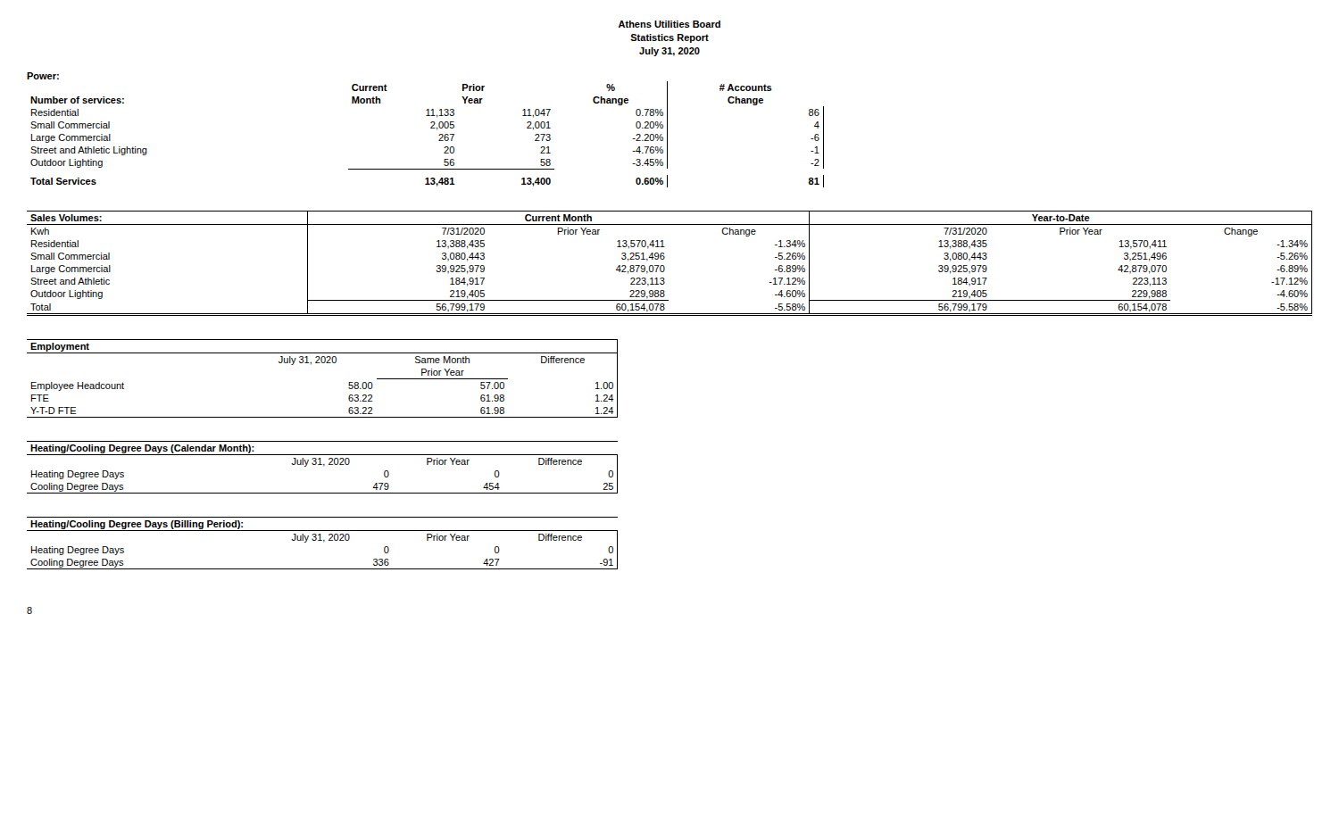Athens Utilities Board
Statistics Report
July 31, 2020
Power:
| | Current | Prior | % | # Accounts |
| Number of services: | Month | Year | Change | Change |
| Residential | 11,133 | 11,047 | 0.78% | 86 |
| Small Commercial | 2,005 | 2,001 | 0.20% | 4 |
| Large Commercial | 267 | 273 | -2.20% | -6 |
| Street and Athletic Lighting | 20 | 21 | -4.76% | -1 |
| Outdoor Lighting | 56 | 58 | -3.45% | -2 |
| Total Services | 13,481 | 13,400 | 0.60% | 81 |
| Sales Volumes: | Current Month | Year-to-Date |
| Kwh | 7/31/2020 | Prior Year | Change | 7/31/2020 | Prior Year | Change |
| Residential | 13,388,435 | 13,570,411 | -1.34% | 13,388,435 | 13,570,411 | -1.34% |
| Small Commercial | 3,080,443 | 3,251,496 | -5.26% | 3,080,443 | 3,251,496 | -5.26% |
| Large Commercial | 39,925,979 | 42,879,070 | -6.89% | 39,925,979 | 42,879,070 | -6.89% |
| Street and Athletic | 184,917 | 223,113 | -17.12% | 184,917 | 223,113 | -17.12% |
| Outdoor Lighting | 219,405 | 229,988 | -4.60% | 219,405 | 229,988 | -4.60% |
| Total | 56,799,179 | 60,154,078 | -5.58% | 56,799,179 | 60,154,078 | -5.58% |
| Employment | | | |
| | July 31, 2020 | Same Month | Difference |
| | | Prior Year | |
| Employee Headcount | 58.00 | 57.00 | 1.00 |
| FTE | 63.22 | 61.98 | 1.24 |
| Y-T-D FTE | 63.22 | 61.98 | 1.24 |
| Heating/Cooling Degree Days (Calendar Month): |
| | July 31, 2020 | Prior Year | Difference |
| Heating Degree Days | 0 | 0 | 0 |
| Cooling Degree Days | 479 | 454 | 25 |
| Heating/Cooling Degree Days (Billing Period): |
| | July 31, 2020 | Prior Year | Difference |
| Heating Degree Days | 0 | 0 | 0 |
| Cooling Degree Days | 336 | 427 | -91 |
8